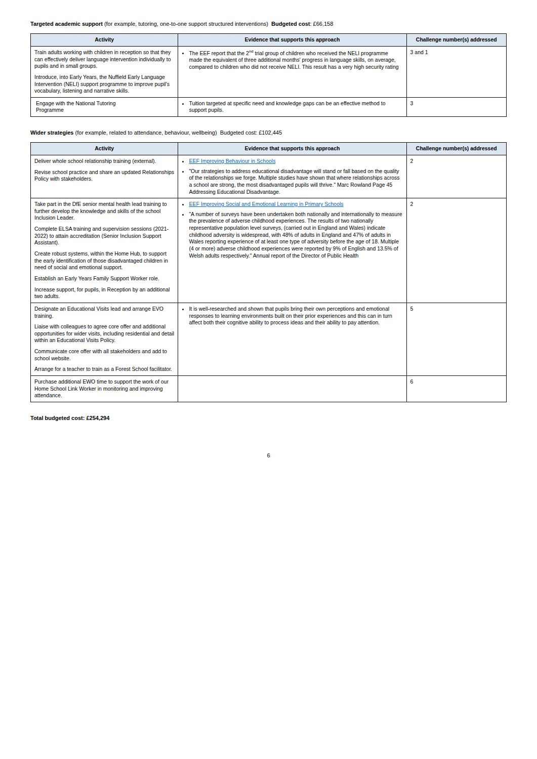Targeted academic support (for example, tutoring, one-to-one support structured interventions) Budgeted cost: £66,158
| Activity | Evidence that supports this approach | Challenge number(s) addressed |
| --- | --- | --- |
| Train adults working with children in reception so that they can effectively deliver language intervention individually to pupils and in small groups. Introduce, into Early Years, the Nuffield Early Language Intervention (NELI) support programme to improve pupil's vocabulary, listening and narrative skills. | The EEF report that the 2 nd trial group of children who received the NELI programme made the equivalent of three additional months' progress in language skills, on average, compared to children who did not receive NELI. This result has a very high security rating | 3 and 1 |
| Engage with the National Tutoring Programme | Tuition targeted at specific need and knowledge gaps can be an effective method to support pupils. | 3 |
Wider strategies (for example, related to attendance, behaviour, wellbeing) Budgeted cost: £102,445
| Activity | Evidence that supports this approach | Challenge number(s) addressed |
| --- | --- | --- |
| Deliver whole school relationship training (external). Revise school practice and share an updated Relationships Policy with stakeholders. | EEF Improving Behaviour in Schools "Our strategies to address educational disadvantage will stand or fall based on the quality of the relationships we forge. Multiple studies have shown that where relationships across a school are strong, the most disadvantaged pupils will thrive." Marc Rowland Page 45 Addressing Educational Disadvantage. | 2 |
| Take part in the DfE senior mental health lead training to further develop the knowledge and skills of the school Inclusion Leader. Complete ELSA training and supervision sessions (2021-2022) to attain accreditation (Senior Inclusion Support Assistant). Create robust systems, within the Home Hub, to support the early identification of those disadvantaged children in need of social and emotional support. Establish an Early Years Family Support Worker role. Increase support, for pupils, in Reception by an additional two adults. | EEF Improving Social and Emotional Learning in Primary Schools "A number of surveys have been undertaken both nationally and internationally to measure the prevalence of adverse childhood experiences. The results of two nationally representative population level surveys, (carried out in England and Wales) indicate childhood adversity is widespread, with 48% of adults in England and 47% of adults in Wales reporting experience of at least one type of adversity before the age of 18. Multiple (4 or more) adverse childhood experiences were reported by 9% of English and 13.5% of Welsh adults respectively." Annual report of the Director of Public Health | 2 |
| Designate an Educational Visits lead and arrange EVO training. Liaise with colleagues to agree core offer and additional opportunities for wider visits, including residential and detail within an Educational Visits Policy. Communicate core offer with all stakeholders and add to school website. Arrange for a teacher to train as a Forest School facilitator. | It is well-researched and shown that pupils bring their own perceptions and emotional responses to learning environments built on their prior experiences and this can in turn affect both their cognitive ability to process ideas and their ability to pay attention. | 5 |
| Purchase additional EWO time to support the work of our Home School Link Worker in monitoring and improving attendance. | | 6 |
Total budgeted cost: £254,294
6